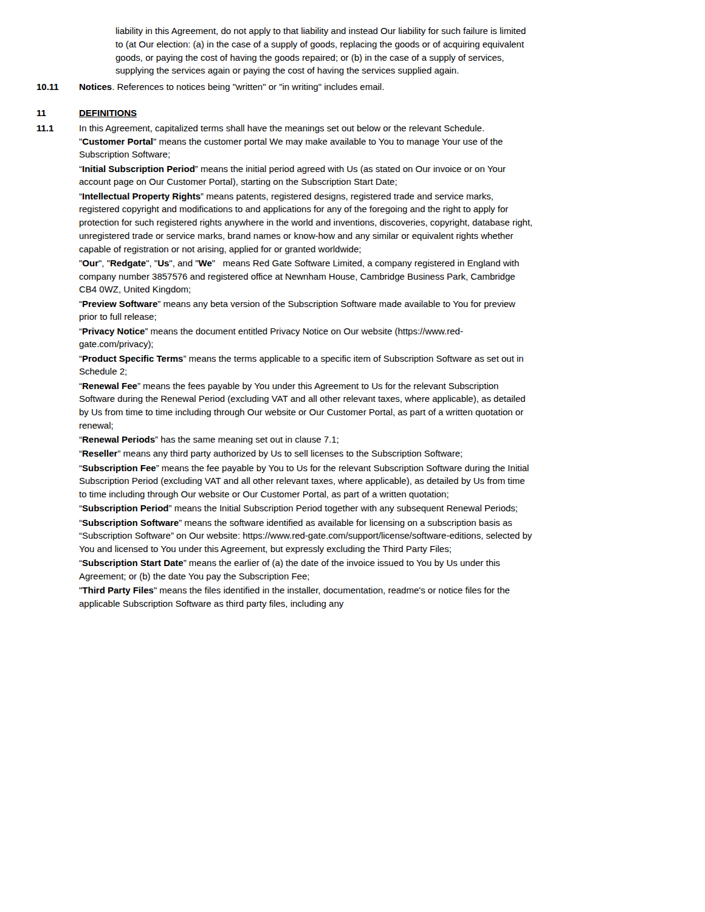liability in this Agreement, do not apply to that liability and instead Our liability for such failure is limited to (at Our election: (a) in the case of a supply of goods, replacing the goods or of acquiring equivalent goods, or paying the cost of having the goods repaired; or (b) in the case of a supply of services, supplying the services again or paying the cost of having the services supplied again.
10.11
Notices. References to notices being "written" or "in writing" includes email.
11
DEFINITIONS
11.1
In this Agreement, capitalized terms shall have the meanings set out below or the relevant Schedule.
"Customer Portal" means the customer portal We may make available to You to manage Your use of the Subscription Software;
“Initial Subscription Period” means the initial period agreed with Us (as stated on Our invoice or on Your account page on Our Customer Portal), starting on the Subscription Start Date;
“Intellectual Property Rights” means patents, registered designs, registered trade and service marks, registered copyright and modifications to and applications for any of the foregoing and the right to apply for protection for such registered rights anywhere in the world and inventions, discoveries, copyright, database right, unregistered trade or service marks, brand names or know-how and any similar or equivalent rights whether capable of registration or not arising, applied for or granted worldwide;
"Our", "Redgate", "Us", and "We" means Red Gate Software Limited, a company registered in England with company number 3857576 and registered office at Newnham House, Cambridge Business Park, Cambridge CB4 0WZ, United Kingdom;
“Preview Software” means any beta version of the Subscription Software made available to You for preview prior to full release;
“Privacy Notice” means the document entitled Privacy Notice on Our website (https://www.red-gate.com/privacy);
“Product Specific Terms” means the terms applicable to a specific item of Subscription Software as set out in Schedule 2;
“Renewal Fee” means the fees payable by You under this Agreement to Us for the relevant Subscription Software during the Renewal Period (excluding VAT and all other relevant taxes, where applicable), as detailed by Us from time to time including through Our website or Our Customer Portal, as part of a written quotation or renewal;
“Renewal Periods” has the same meaning set out in clause 7.1;
“Reseller” means any third party authorized by Us to sell licenses to the Subscription Software;
“Subscription Fee” means the fee payable by You to Us for the relevant Subscription Software during the Initial Subscription Period (excluding VAT and all other relevant taxes, where applicable), as detailed by Us from time to time including through Our website or Our Customer Portal, as part of a written quotation;
“Subscription Period” means the Initial Subscription Period together with any subsequent Renewal Periods;
“Subscription Software” means the software identified as available for licensing on a subscription basis as “Subscription Software” on Our website: https://www.red-gate.com/support/license/software-editions, selected by You and licensed to You under this Agreement, but expressly excluding the Third Party Files;
“Subscription Start Date” means the earlier of (a) the date of the invoice issued to You by Us under this Agreement; or (b) the date You pay the Subscription Fee;
"Third Party Files" means the files identified in the installer, documentation, readme's or notice files for the applicable Subscription Software as third party files, including any